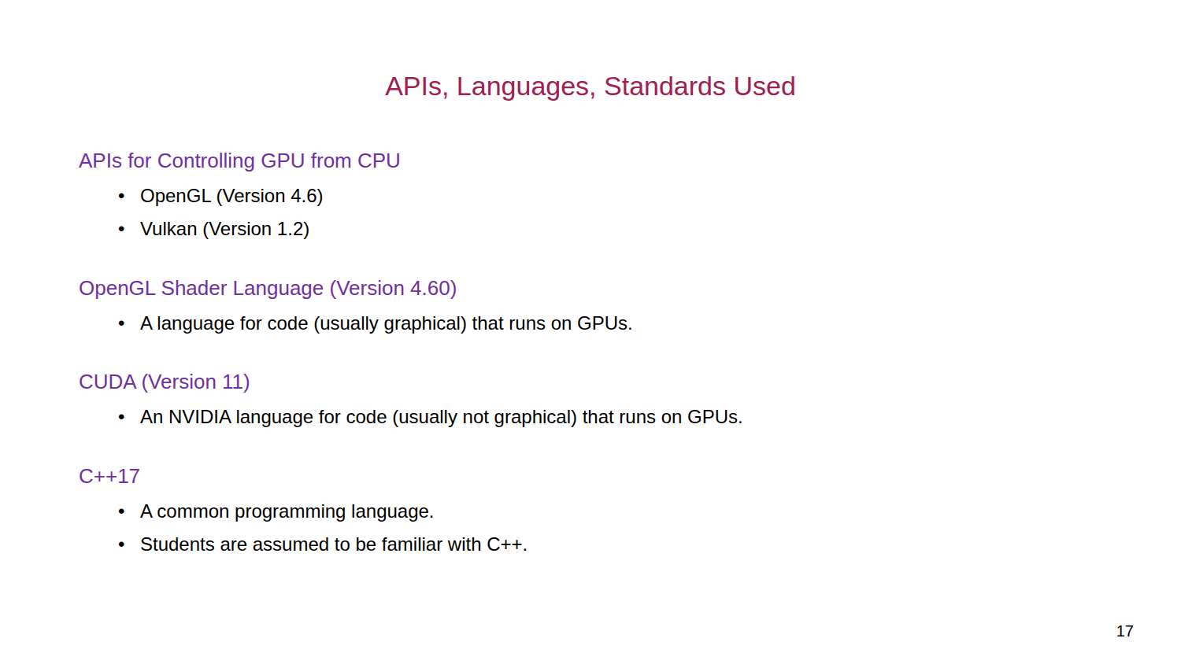APIs, Languages, Standards Used
APIs for Controlling GPU from CPU
OpenGL (Version 4.6)
Vulkan (Version 1.2)
OpenGL Shader Language (Version 4.60)
A language for code (usually graphical) that runs on GPUs.
CUDA (Version 11)
An NVIDIA language for code (usually not graphical) that runs on GPUs.
C++17
A common programming language.
Students are assumed to be familiar with C++.
17